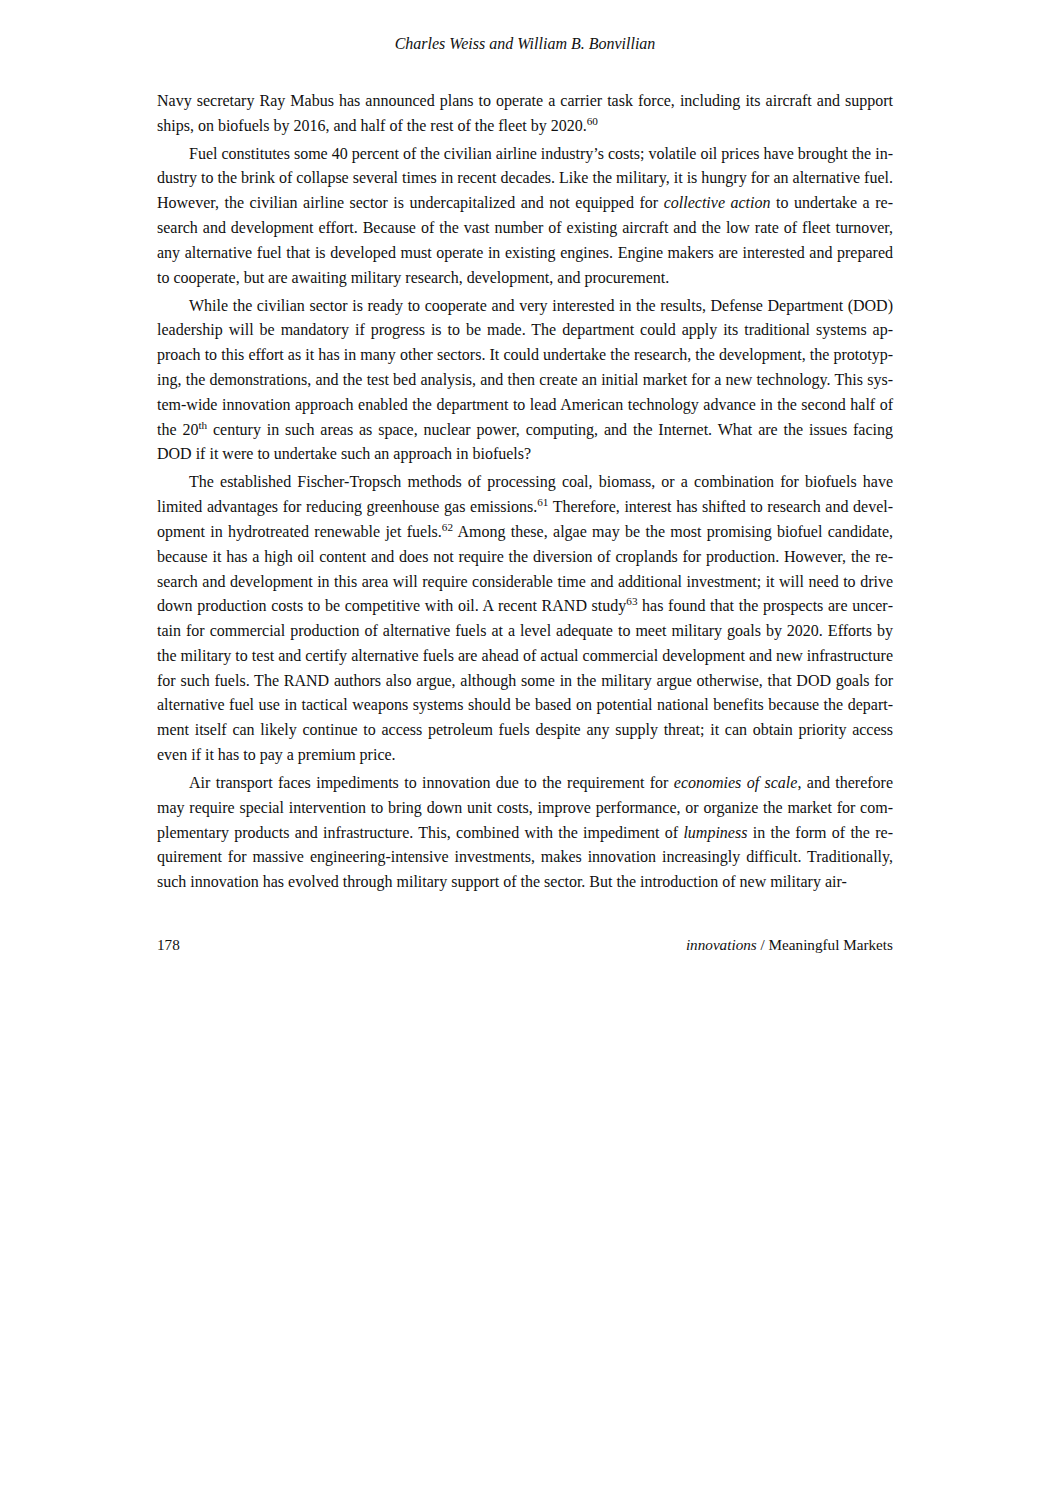Charles Weiss and William B. Bonvillian
Navy secretary Ray Mabus has announced plans to operate a carrier task force, including its aircraft and support ships, on biofuels by 2016, and half of the rest of the fleet by 2020.60
Fuel constitutes some 40 percent of the civilian airline industry’s costs; volatile oil prices have brought the industry to the brink of collapse several times in recent decades. Like the military, it is hungry for an alternative fuel. However, the civilian airline sector is undercapitalized and not equipped for collective action to undertake a research and development effort. Because of the vast number of existing aircraft and the low rate of fleet turnover, any alternative fuel that is developed must operate in existing engines. Engine makers are interested and prepared to cooperate, but are awaiting military research, development, and procurement.
While the civilian sector is ready to cooperate and very interested in the results, Defense Department (DOD) leadership will be mandatory if progress is to be made. The department could apply its traditional systems approach to this effort as it has in many other sectors. It could undertake the research, the development, the prototyping, the demonstrations, and the test bed analysis, and then create an initial market for a new technology. This system-wide innovation approach enabled the department to lead American technology advance in the second half of the 20th century in such areas as space, nuclear power, computing, and the Internet. What are the issues facing DOD if it were to undertake such an approach in biofuels?
The established Fischer-Tropsch methods of processing coal, biomass, or a combination for biofuels have limited advantages for reducing greenhouse gas emissions.61 Therefore, interest has shifted to research and development in hydrotreated renewable jet fuels.62 Among these, algae may be the most promising biofuel candidate, because it has a high oil content and does not require the diversion of croplands for production. However, the research and development in this area will require considerable time and additional investment; it will need to drive down production costs to be competitive with oil. A recent RAND study63 has found that the prospects are uncertain for commercial production of alternative fuels at a level adequate to meet military goals by 2020. Efforts by the military to test and certify alternative fuels are ahead of actual commercial development and new infrastructure for such fuels. The RAND authors also argue, although some in the military argue otherwise, that DOD goals for alternative fuel use in tactical weapons systems should be based on potential national benefits because the department itself can likely continue to access petroleum fuels despite any supply threat; it can obtain priority access even if it has to pay a premium price.
Air transport faces impediments to innovation due to the requirement for economies of scale, and therefore may require special intervention to bring down unit costs, improve performance, or organize the market for complementary products and infrastructure. This, combined with the impediment of lumpiness in the form of the requirement for massive engineering-intensive investments, makes innovation increasingly difficult. Traditionally, such innovation has evolved through military support of the sector. But the introduction of new military air-
178 innovations / Meaningful Markets